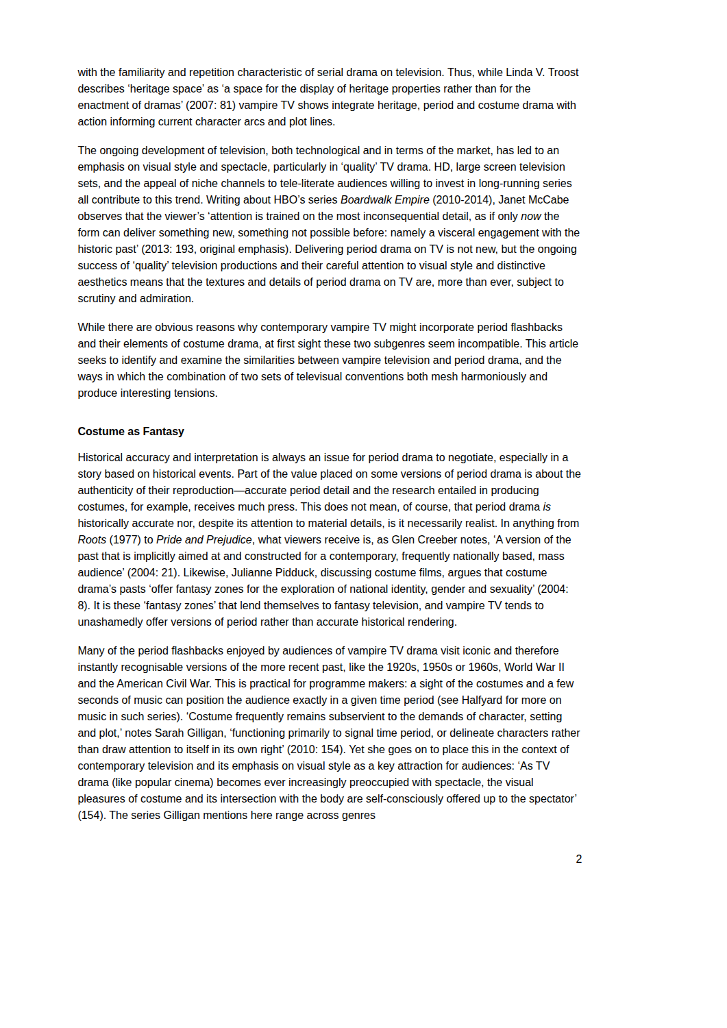with the familiarity and repetition characteristic of serial drama on television. Thus, while Linda V. Troost describes ‘heritage space’ as ‘a space for the display of heritage properties rather than for the enactment of dramas’ (2007: 81) vampire TV shows integrate heritage, period and costume drama with action informing current character arcs and plot lines.
The ongoing development of television, both technological and in terms of the market, has led to an emphasis on visual style and spectacle, particularly in ‘quality’ TV drama. HD, large screen television sets, and the appeal of niche channels to tele-literate audiences willing to invest in long-running series all contribute to this trend. Writing about HBO’s series Boardwalk Empire (2010-2014), Janet McCabe observes that the viewer’s ‘attention is trained on the most inconsequential detail, as if only now the form can deliver something new, something not possible before: namely a visceral engagement with the historic past’ (2013: 193, original emphasis). Delivering period drama on TV is not new, but the ongoing success of ‘quality’ television productions and their careful attention to visual style and distinctive aesthetics means that the textures and details of period drama on TV are, more than ever, subject to scrutiny and admiration.
While there are obvious reasons why contemporary vampire TV might incorporate period flashbacks and their elements of costume drama, at first sight these two subgenres seem incompatible. This article seeks to identify and examine the similarities between vampire television and period drama, and the ways in which the combination of two sets of televisual conventions both mesh harmoniously and produce interesting tensions.
Costume as Fantasy
Historical accuracy and interpretation is always an issue for period drama to negotiate, especially in a story based on historical events. Part of the value placed on some versions of period drama is about the authenticity of their reproduction—accurate period detail and the research entailed in producing costumes, for example, receives much press. This does not mean, of course, that period drama is historically accurate nor, despite its attention to material details, is it necessarily realist. In anything from Roots (1977) to Pride and Prejudice, what viewers receive is, as Glen Creeber notes, ‘A version of the past that is implicitly aimed at and constructed for a contemporary, frequently nationally based, mass audience’ (2004: 21). Likewise, Julianne Pidduck, discussing costume films, argues that costume drama’s pasts ‘offer fantasy zones for the exploration of national identity, gender and sexuality’ (2004: 8). It is these ‘fantasy zones’ that lend themselves to fantasy television, and vampire TV tends to unashamedly offer versions of period rather than accurate historical rendering.
Many of the period flashbacks enjoyed by audiences of vampire TV drama visit iconic and therefore instantly recognisable versions of the more recent past, like the 1920s, 1950s or 1960s, World War II and the American Civil War. This is practical for programme makers: a sight of the costumes and a few seconds of music can position the audience exactly in a given time period (see Halfyard for more on music in such series). ‘Costume frequently remains subservient to the demands of character, setting and plot,’ notes Sarah Gilligan, ‘functioning primarily to signal time period, or delineate characters rather than draw attention to itself in its own right’ (2010: 154). Yet she goes on to place this in the context of contemporary television and its emphasis on visual style as a key attraction for audiences: ‘As TV drama (like popular cinema) becomes ever increasingly preoccupied with spectacle, the visual pleasures of costume and its intersection with the body are self-consciously offered up to the spectator’ (154). The series Gilligan mentions here range across genres
2